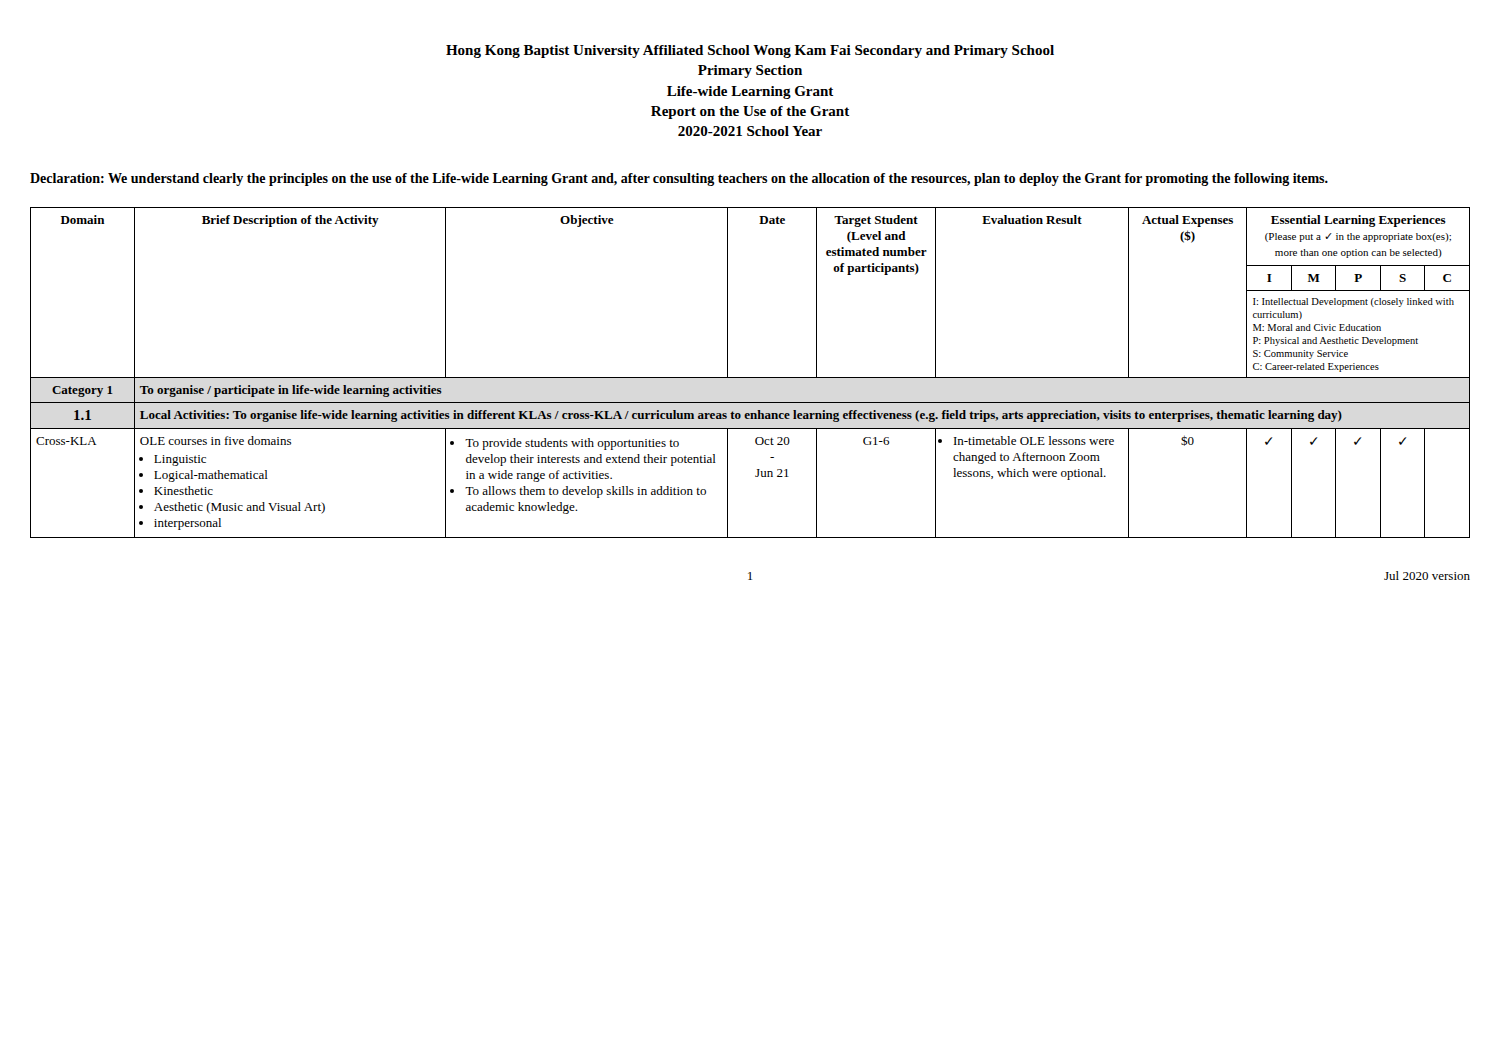Hong Kong Baptist University Affiliated School Wong Kam Fai Secondary and Primary School
Primary Section
Life-wide Learning Grant
Report on the Use of the Grant
2020-2021 School Year
Declaration: We understand clearly the principles on the use of the Life-wide Learning Grant and, after consulting teachers on the allocation of the resources, plan to deploy the Grant for promoting the following items.
| Domain | Brief Description of the Activity | Objective | Date | Target Student (Level and estimated number of participants) | Evaluation Result | Actual Expenses ($) | Essential Learning Experiences (Please put a ✓ in the appropriate box(es); more than one option can be selected) |
| --- | --- | --- | --- | --- | --- | --- | --- |
| I | M | P | S | C |
| I: Intellectual Development (closely linked with curriculum) M: Moral and Civic Education P: Physical and Aesthetic Development S: Community Service C: Career-related Experiences |
| Category 1 | To organise / participate in life-wide learning activities |
| 1.1 | Local Activities: To organise life-wide learning activities in different KLAs / cross-KLA / curriculum areas to enhance learning effectiveness (e.g. field trips, arts appreciation, visits to enterprises, thematic learning day) |
| Cross-KLA | OLE courses in five domains Linguistic Logical-mathematical Kinesthetic Aesthetic (Music and Visual Art) interpersonal | To provide students with opportunities to develop their interests and extend their potential in a wide range of activities. To allows them to develop skills in addition to academic knowledge. | Oct 20 - Jun 21 | G1-6 | In-timetable OLE lessons were changed to Afternoon Zoom lessons, which were optional. | $0 | ✓ | ✓ | ✓ | ✓ | |
1
Jul 2020 version